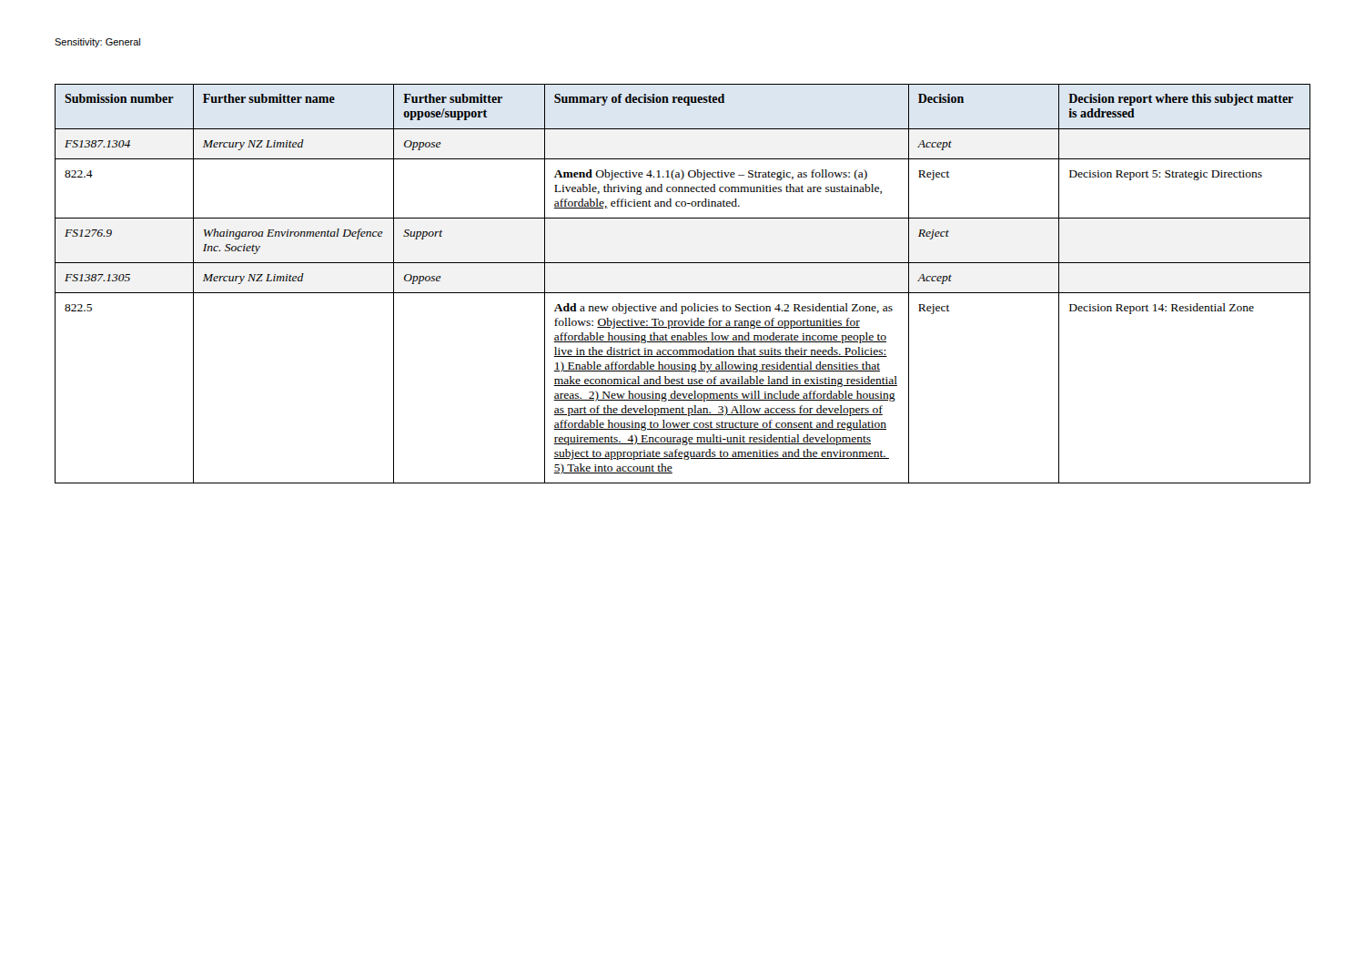Sensitivity: General
| Submission number | Further submitter name | Further submitter oppose/support | Summary of decision requested | Decision | Decision report where this subject matter is addressed |
| --- | --- | --- | --- | --- | --- |
| FS1387.1304 | Mercury NZ Limited | Oppose | | Accept | |
| 822.4 | | | Amend Objective 4.1.1(a) Objective – Strategic, as follows: (a) Liveable, thriving and connected communities that are sustainable, affordable, efficient and co-ordinated. | Reject | Decision Report 5: Strategic Directions |
| FS1276.9 | Whaingaroa Environmental Defence Inc. Society | Support | | Reject | |
| FS1387.1305 | Mercury NZ Limited | Oppose | | Accept | |
| 822.5 | | | Add a new objective and policies to Section 4.2 Residential Zone, as follows: Objective: To provide for a range of opportunities for affordable housing that enables low and moderate income people to live in the district in accommodation that suits their needs. Policies: 1) Enable affordable housing by allowing residential densities that make economical and best use of available land in existing residential areas. 2) New housing developments will include affordable housing as part of the development plan. 3) Allow access for developers of affordable housing to lower cost structure of consent and regulation requirements. 4) Encourage multi-unit residential developments subject to appropriate safeguards to amenities and the environment. 5) Take into account the | Reject | Decision Report 14: Residential Zone |